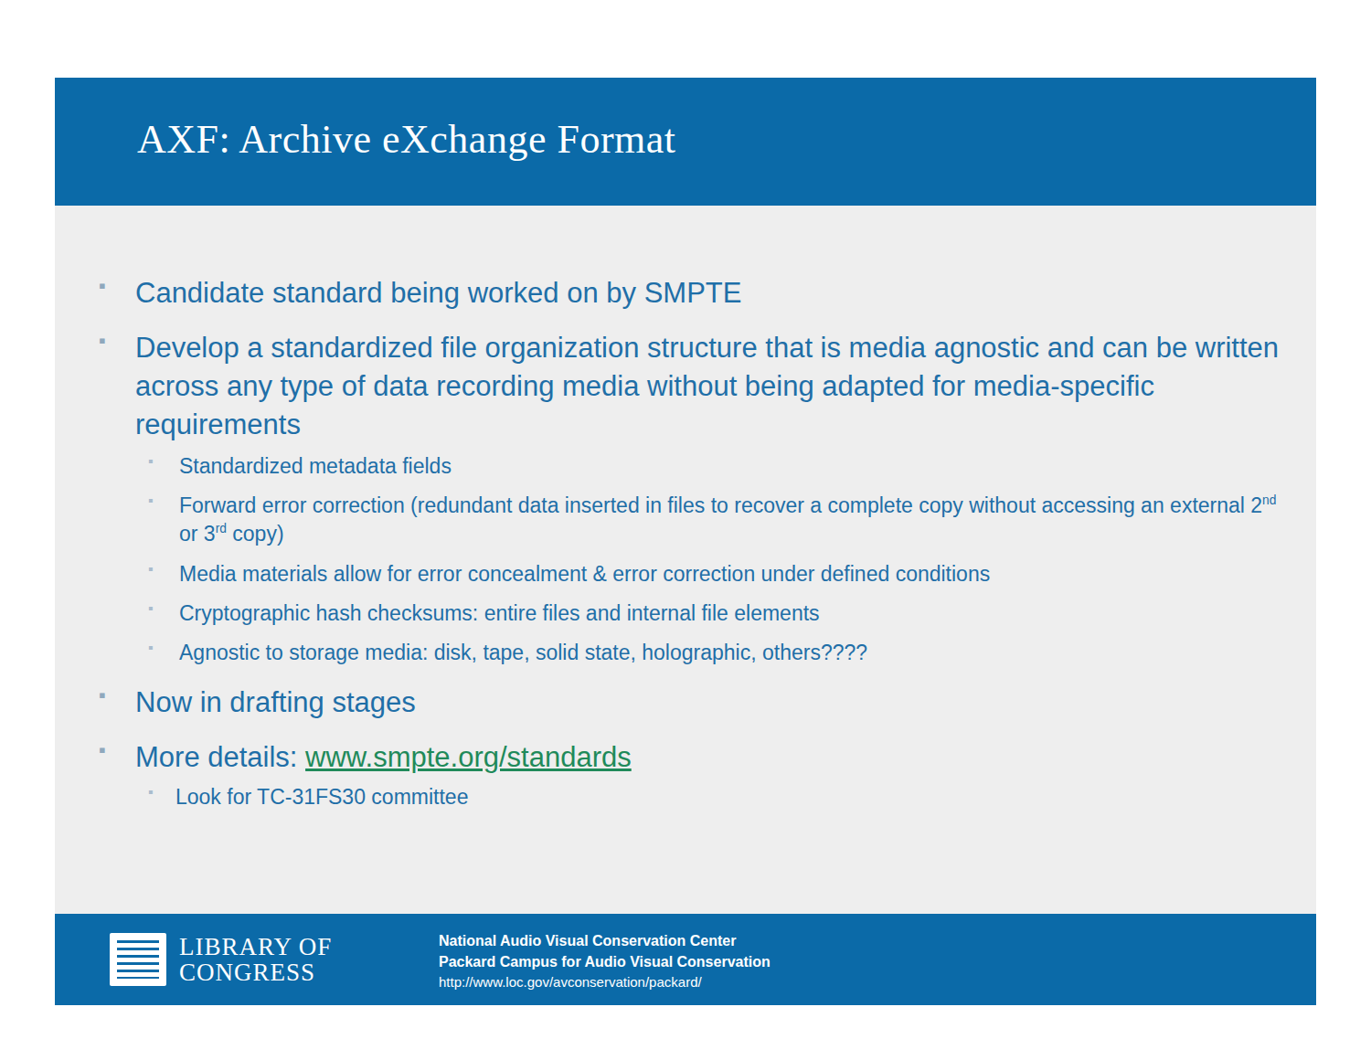AXF: Archive eXchange Format
Candidate standard being worked on by SMPTE
Develop a standardized file organization structure that is media agnostic and can be written across any type of data recording media without being adapted for media-specific requirements
Standardized metadata fields
Forward error correction (redundant data inserted in files to recover a complete copy without accessing an external 2nd or 3rd copy)
Media materials allow for error concealment & error correction under defined conditions
Cryptographic hash checksums: entire files and internal file elements
Agnostic to storage media: disk, tape, solid state, holographic, others????
Now in drafting stages
More details: www.smpte.org/standards
Look for TC-31FS30 committee
LIBRARY OF
CONGRESS
National Audio Visual Conservation Center
Packard Campus for Audio Visual Conservation
http://www.loc.gov/avconservation/packard/